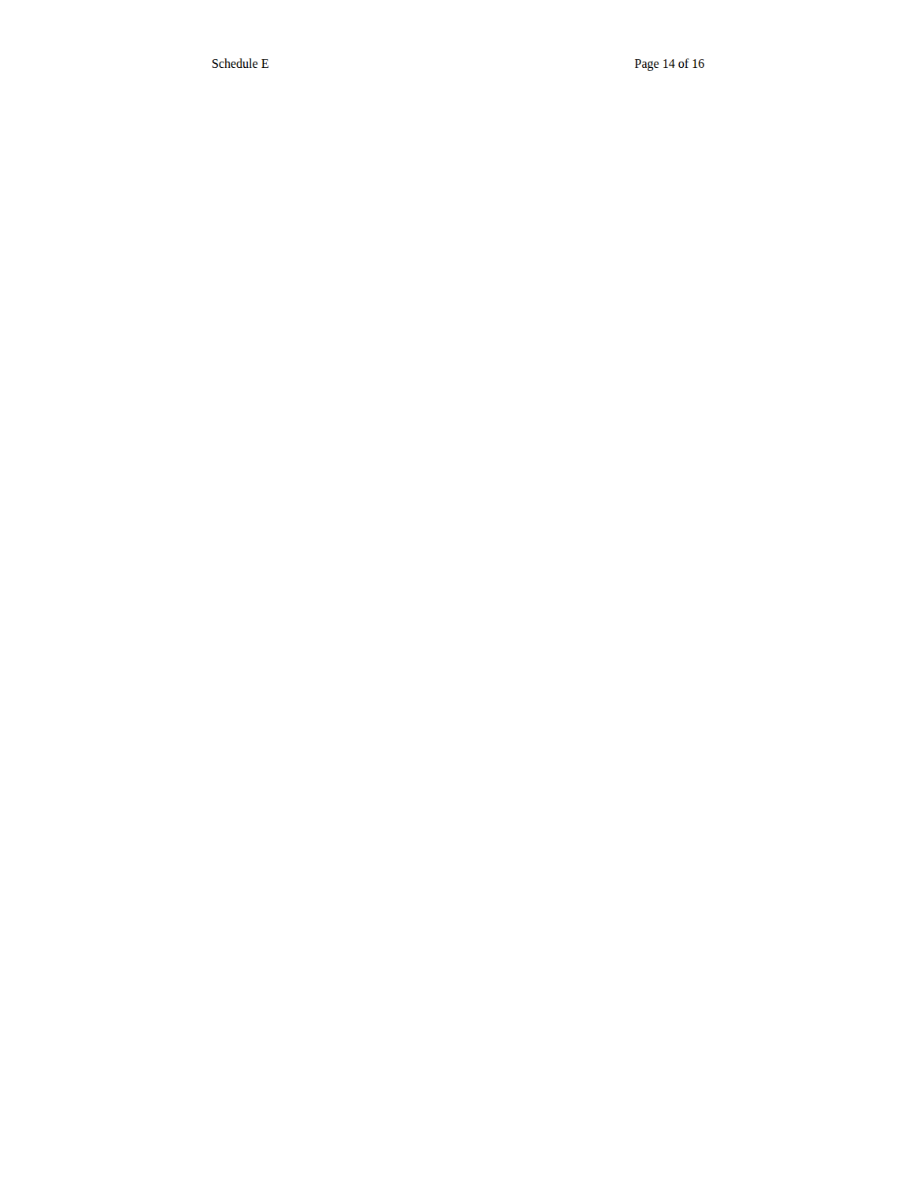Schedule E
Page 14 of 16